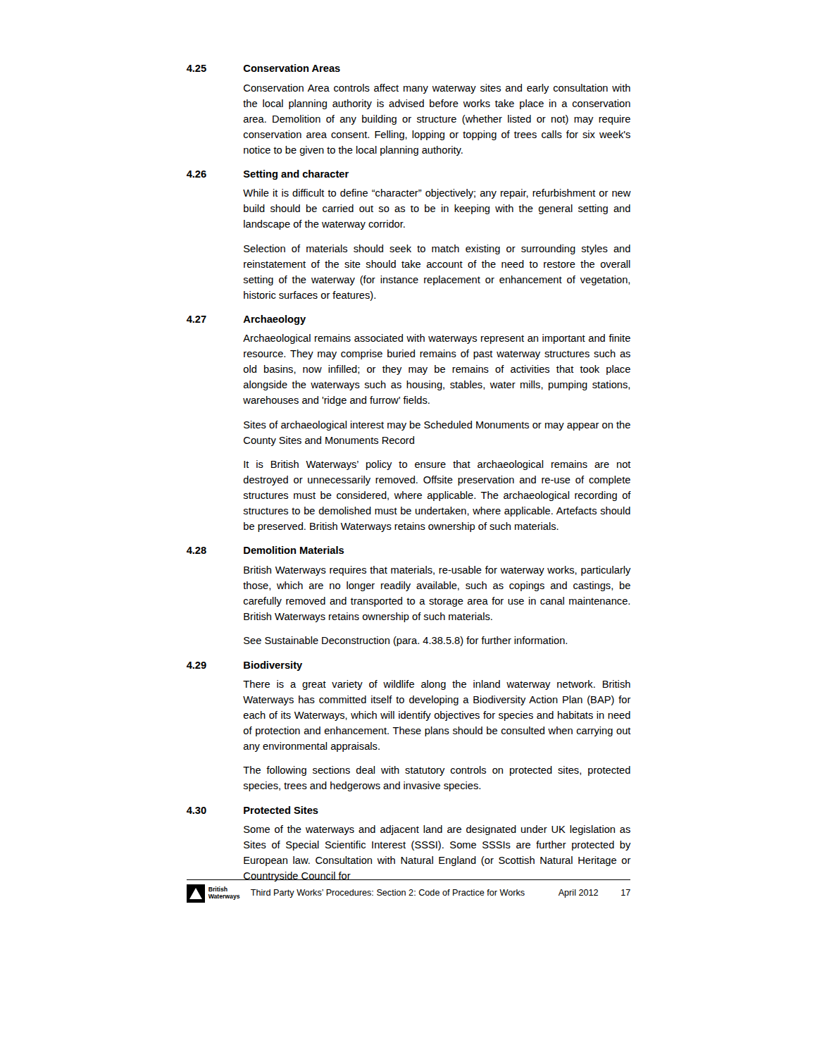4.25
Conservation Areas
Conservation Area controls affect many waterway sites and early consultation with the local planning authority is advised before works take place in a conservation area. Demolition of any building or structure (whether listed or not) may require conservation area consent. Felling, lopping or topping of trees calls for six week's notice to be given to the local planning authority.
4.26
Setting and character
While it is difficult to define “character” objectively; any repair, refurbishment or new build should be carried out so as to be in keeping with the general setting and landscape of the waterway corridor.
Selection of materials should seek to match existing or surrounding styles and reinstatement of the site should take account of the need to restore the overall setting of the waterway (for instance replacement or enhancement of vegetation, historic surfaces or features).
4.27
Archaeology
Archaeological remains associated with waterways represent an important and finite resource. They may comprise buried remains of past waterway structures such as old basins, now infilled; or they may be remains of activities that took place alongside the waterways such as housing, stables, water mills, pumping stations, warehouses and 'ridge and furrow' fields.
Sites of archaeological interest may be Scheduled Monuments or may appear on the County Sites and Monuments Record
It is British Waterways’ policy to ensure that archaeological remains are not destroyed or unnecessarily removed. Offsite preservation and re-use of complete structures must be considered, where applicable. The archaeological recording of structures to be demolished must be undertaken, where applicable. Artefacts should be preserved. British Waterways retains ownership of such materials.
4.28
Demolition Materials
British Waterways requires that materials, re-usable for waterway works, particularly those, which are no longer readily available, such as copings and castings, be carefully removed and transported to a storage area for use in canal maintenance. British Waterways retains ownership of such materials.
See Sustainable Deconstruction (para. 4.38.5.8) for further information.
4.29
Biodiversity
There is a great variety of wildlife along the inland waterway network. British Waterways has committed itself to developing a Biodiversity Action Plan (BAP) for each of its Waterways, which will identify objectives for species and habitats in need of protection and enhancement. These plans should be consulted when carrying out any environmental appraisals.
The following sections deal with statutory controls on protected sites, protected species, trees and hedgerows and invasive species.
4.30
Protected Sites
Some of the waterways and adjacent land are designated under UK legislation as Sites of Special Scientific Interest (SSSI). Some SSSIs are further protected by European law. Consultation with Natural England (or Scottish Natural Heritage or Countryside Council for
British
Waterways
Third Party Works’ Procedures: Section 2: Code of Practice for Works
April 2012
17